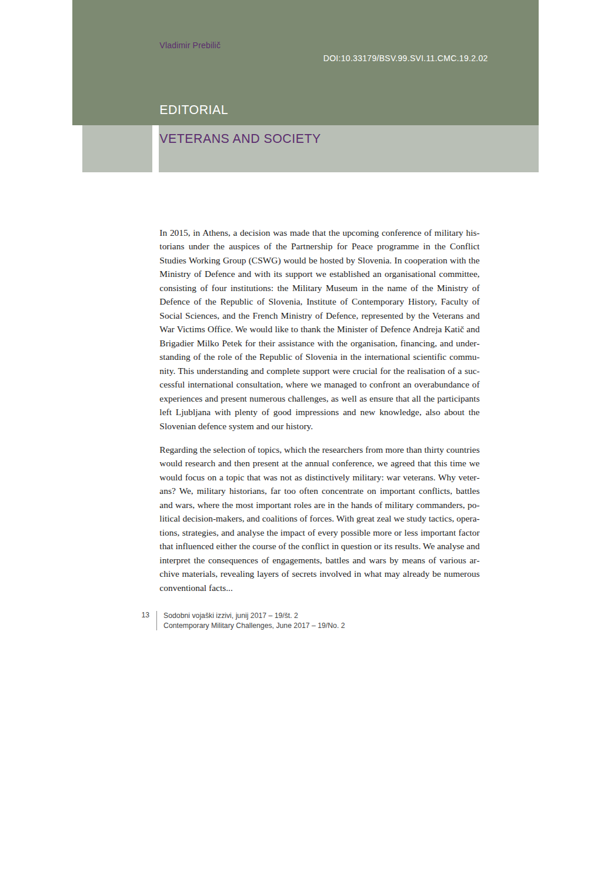Vladimir Prebilič
DOI:10.33179/BSV.99.SVI.11.CMC.19.2.02
EDITORIAL
VETERANS AND SOCIETY
In 2015, in Athens, a decision was made that the upcoming conference of military historians under the auspices of the Partnership for Peace programme in the Conflict Studies Working Group (CSWG) would be hosted by Slovenia. In cooperation with the Ministry of Defence and with its support we established an organisational committee, consisting of four institutions: the Military Museum in the name of the Ministry of Defence of the Republic of Slovenia, Institute of Contemporary History, Faculty of Social Sciences, and the French Ministry of Defence, represented by the Veterans and War Victims Office. We would like to thank the Minister of Defence Andreja Katič and Brigadier Milko Petek for their assistance with the organisation, financing, and understanding of the role of the Republic of Slovenia in the international scientific community. This understanding and complete support were crucial for the realisation of a successful international consultation, where we managed to confront an overabundance of experiences and present numerous challenges, as well as ensure that all the participants left Ljubljana with plenty of good impressions and new knowledge, also about the Slovenian defence system and our history.
Regarding the selection of topics, which the researchers from more than thirty countries would research and then present at the annual conference, we agreed that this time we would focus on a topic that was not as distinctively military: war veterans. Why veterans? We, military historians, far too often concentrate on important conflicts, battles and wars, where the most important roles are in the hands of military commanders, political decision-makers, and coalitions of forces. With great zeal we study tactics, operations, strategies, and analyse the impact of every possible more or less important factor that influenced either the course of the conflict in question or its results. We analyse and interpret the consequences of engagements, battles and wars by means of various archive materials, revealing layers of secrets involved in what may already be numerous conventional facts...
13
Sodobni vojaški izzivi, junij 2017 – 19/št. 2
Contemporary Military Challenges, June 2017 – 19/No. 2